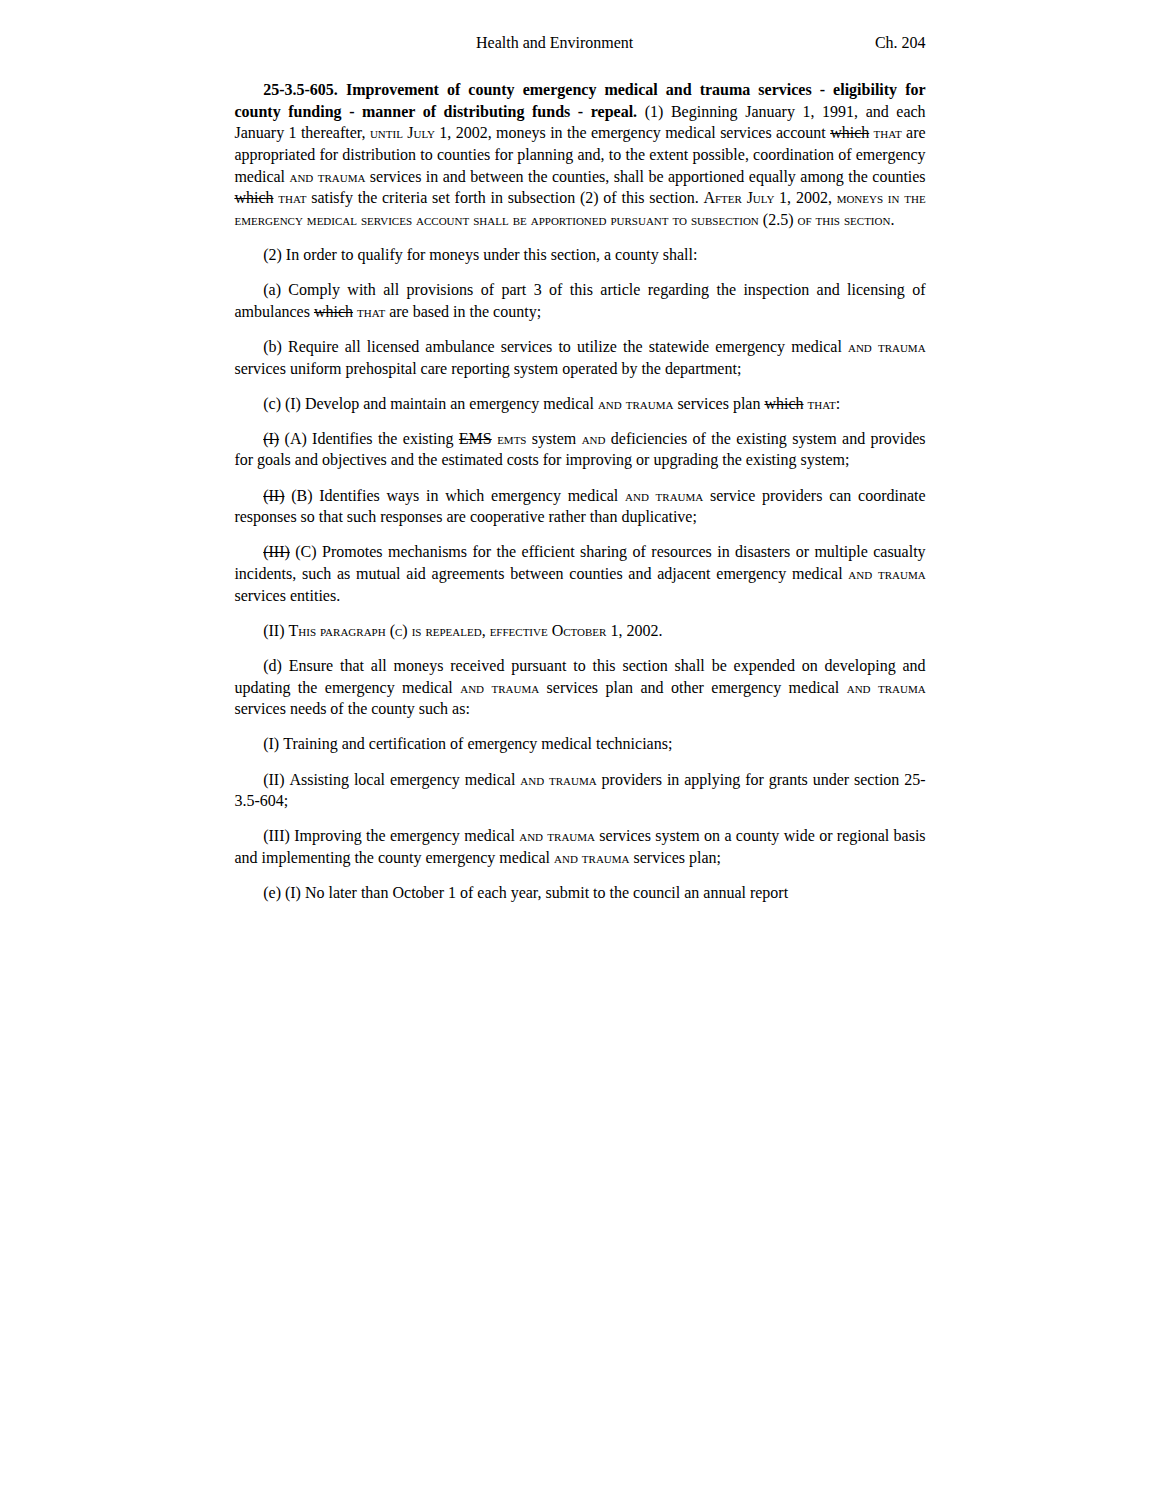Health and Environment
Ch. 204
25-3.5-605. Improvement of county emergency medical and trauma services - eligibility for county funding - manner of distributing funds - repeal. (1) Beginning January 1, 1991, and each January 1 thereafter, until July 1, 2002, moneys in the emergency medical services account which that are appropriated for distribution to counties for planning and, to the extent possible, coordination of emergency medical and trauma services in and between the counties, shall be apportioned equally among the counties which that satisfy the criteria set forth in subsection (2) of this section. After July 1, 2002, moneys in the emergency medical services account shall be apportioned pursuant to subsection (2.5) of this section.
(2) In order to qualify for moneys under this section, a county shall:
(a) Comply with all provisions of part 3 of this article regarding the inspection and licensing of ambulances which that are based in the county;
(b) Require all licensed ambulance services to utilize the statewide emergency medical and trauma services uniform prehospital care reporting system operated by the department;
(c) (I) Develop and maintain an emergency medical and trauma services plan which that:
(I) (A) Identifies the existing EMS emts system and deficiencies of the existing system and provides for goals and objectives and the estimated costs for improving or upgrading the existing system;
(II) (B) Identifies ways in which emergency medical and trauma service providers can coordinate responses so that such responses are cooperative rather than duplicative;
(III) (C) Promotes mechanisms for the efficient sharing of resources in disasters or multiple casualty incidents, such as mutual aid agreements between counties and adjacent emergency medical and trauma services entities.
(II) This paragraph (c) is repealed, effective October 1, 2002.
(d) Ensure that all moneys received pursuant to this section shall be expended on developing and updating the emergency medical and trauma services plan and other emergency medical and trauma services needs of the county such as:
(I) Training and certification of emergency medical technicians;
(II) Assisting local emergency medical and trauma providers in applying for grants under section 25-3.5-604;
(III) Improving the emergency medical and trauma services system on a county wide or regional basis and implementing the county emergency medical and trauma services plan;
(e) (I) No later than October 1 of each year, submit to the council an annual report